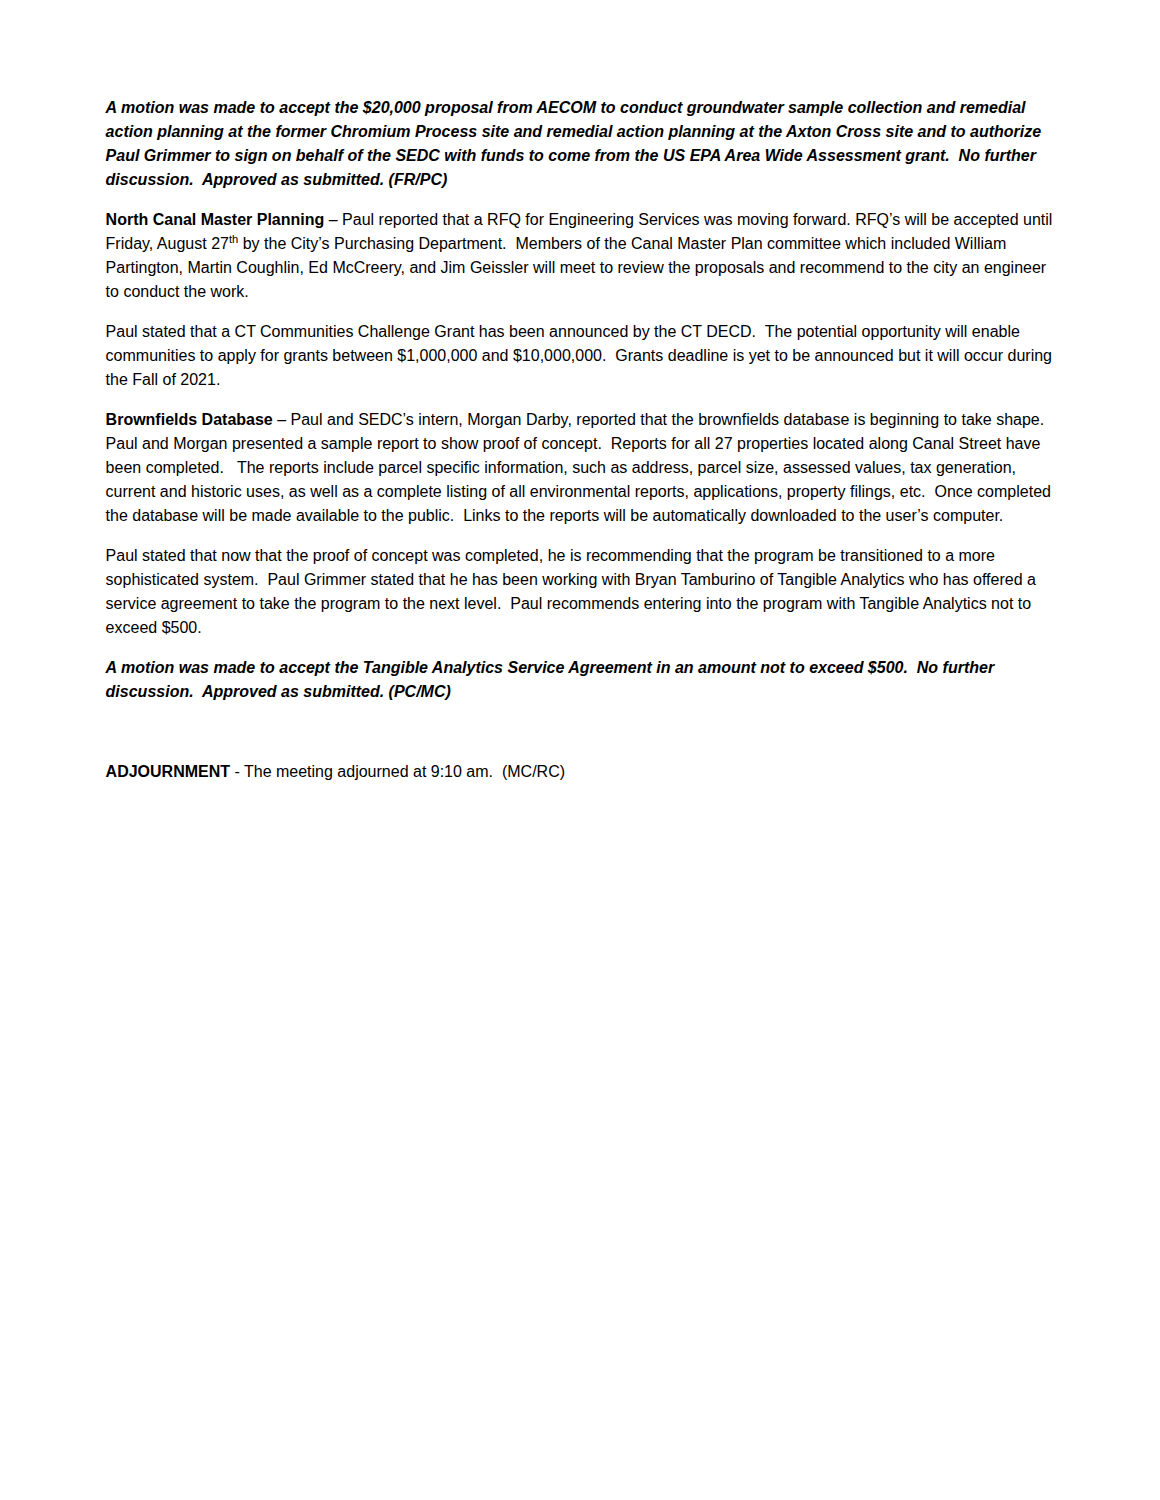A motion was made to accept the $20,000 proposal from AECOM to conduct groundwater sample collection and remedial action planning at the former Chromium Process site and remedial action planning at the Axton Cross site and to authorize Paul Grimmer to sign on behalf of the SEDC with funds to come from the US EPA Area Wide Assessment grant. No further discussion. Approved as submitted. (FR/PC)
North Canal Master Planning – Paul reported that a RFQ for Engineering Services was moving forward. RFQ’s will be accepted until Friday, August 27th by the City’s Purchasing Department. Members of the Canal Master Plan committee which included William Partington, Martin Coughlin, Ed McCreery, and Jim Geissler will meet to review the proposals and recommend to the city an engineer to conduct the work.
Paul stated that a CT Communities Challenge Grant has been announced by the CT DECD. The potential opportunity will enable communities to apply for grants between $1,000,000 and $10,000,000. Grants deadline is yet to be announced but it will occur during the Fall of 2021.
Brownfields Database – Paul and SEDC’s intern, Morgan Darby, reported that the brownfields database is beginning to take shape. Paul and Morgan presented a sample report to show proof of concept. Reports for all 27 properties located along Canal Street have been completed. The reports include parcel specific information, such as address, parcel size, assessed values, tax generation, current and historic uses, as well as a complete listing of all environmental reports, applications, property filings, etc. Once completed the database will be made available to the public. Links to the reports will be automatically downloaded to the user’s computer.
Paul stated that now that the proof of concept was completed, he is recommending that the program be transitioned to a more sophisticated system. Paul Grimmer stated that he has been working with Bryan Tamburino of Tangible Analytics who has offered a service agreement to take the program to the next level. Paul recommends entering into the program with Tangible Analytics not to exceed $500.
A motion was made to accept the Tangible Analytics Service Agreement in an amount not to exceed $500. No further discussion. Approved as submitted. (PC/MC)
ADJOURNMENT - The meeting adjourned at 9:10 am. (MC/RC)